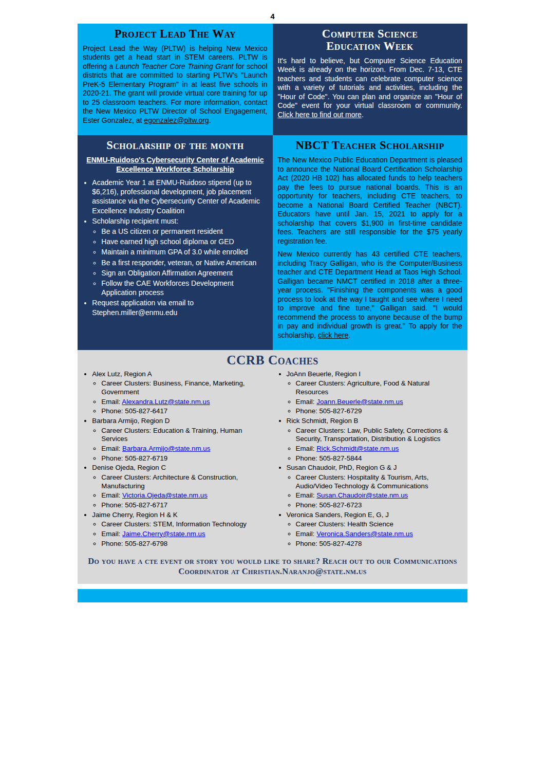4
Project Lead The Way
Project Lead the Way (PLTW) is helping New Mexico students get a head start in STEM careers. PLTW is offering a Launch Teacher Core Training Grant for school districts that are committed to starting PLTW's "Launch PreK-5 Elementary Program" in at least five schools in 2020-21. The grant will provide virtual core training for up to 25 classroom teachers. For more information, contact the New Mexico PLTW Director of School Engagement, Ester Gonzalez, at egonzalez@pltw.org.
Computer Science
Education Week
It's hard to believe, but Computer Science Education Week is already on the horizon. From Dec. 7-13, CTE teachers and students can celebrate computer science with a variety of tutorials and activities, including the "Hour of Code". You can plan and organize an "Hour of Code" event for your virtual classroom or community. Click here to find out more.
Scholarship of the month
ENMU-Ruidoso's Cybersecurity Center of Academic Excellence Workforce Scholarship
Academic Year 1 at ENMU-Ruidoso stipend (up to $6,216), professional development, job placement assistance via the Cybersecurity Center of Academic Excellence Industry Coalition
Scholarship recipient must:
Be a US citizen or permanent resident
Have earned high school diploma or GED
Maintain a minimum GPA of 3.0 while enrolled
Be a first responder, veteran, or Native American
Sign an Obligation Affirmation Agreement
Follow the CAE Workforces Development Application process
Request application via email to Stephen.miller@enmu.edu
NBCT Teacher Scholarship
The New Mexico Public Education Department is pleased to announce the National Board Certification Scholarship Act (2020 HB 102) has allocated funds to help teachers pay the fees to pursue national boards. This is an opportunity for teachers, including CTE teachers, to become a National Board Certified Teacher (NBCT). Educators have until Jan. 15, 2021 to apply for a scholarship that covers $1,900 in first-time candidate fees. Teachers are still responsible for the $75 yearly registration fee.
New Mexico currently has 43 certified CTE teachers, including Tracy Galligan, who is the Computer/Business teacher and CTE Department Head at Taos High School. Galligan became NMCT certified in 2018 after a three-year process. "Finishing the components was a good process to look at the way I taught and see where I need to improve and fine tune," Galligan said. "I would recommend the process to anyone because of the bump in pay and individual growth is great." To apply for the scholarship, click here.
CCRB Coaches
Alex Lutz, Region A
Career Clusters: Business, Finance, Marketing, Government
Email: Alexandra.Lutz@state.nm.us
Phone: 505-827-6417
Barbara Armijo, Region D
Career Clusters: Education & Training, Human Services
Email: Barbara.Armijo@state.nm.us
Phone: 505-827-6719
Denise Ojeda, Region C
Career Clusters: Architecture & Construction, Manufacturing
Email: Victoria.Ojeda@state.nm.us
Phone: 505-827-6717
Jaime Cherry, Region H & K
Career Clusters: STEM, Information Technology
Email: Jaime.Cherry@state.nm.us
Phone: 505-827-6798
JoAnn Beuerle, Region I
Career Clusters: Agriculture, Food & Natural Resources
Email: Joann.Beuerle@state.nm.us
Phone: 505-827-6729
Rick Schmidt, Region B
Career Clusters: Law, Public Safety, Corrections & Security, Transportation, Distribution & Logistics
Email: Rick.Schmidt@state.nm.us
Phone: 505-827-5844
Susan Chaudoir, PhD, Region G & J
Career Clusters: Hospitality & Tourism, Arts, Audio/Video Technology & Communications
Email: Susan.Chaudoir@state.nm.us
Phone: 505-827-6723
Veronica Sanders, Region E, G, J
Career Clusters: Health Science
Email: Veronica.Sanders@state.nm.us
Phone: 505-827-4278
Do you have a cte event or story you would like to share? Reach out to our Communications Coordinator at Christian.Naranjo@state.nm.us